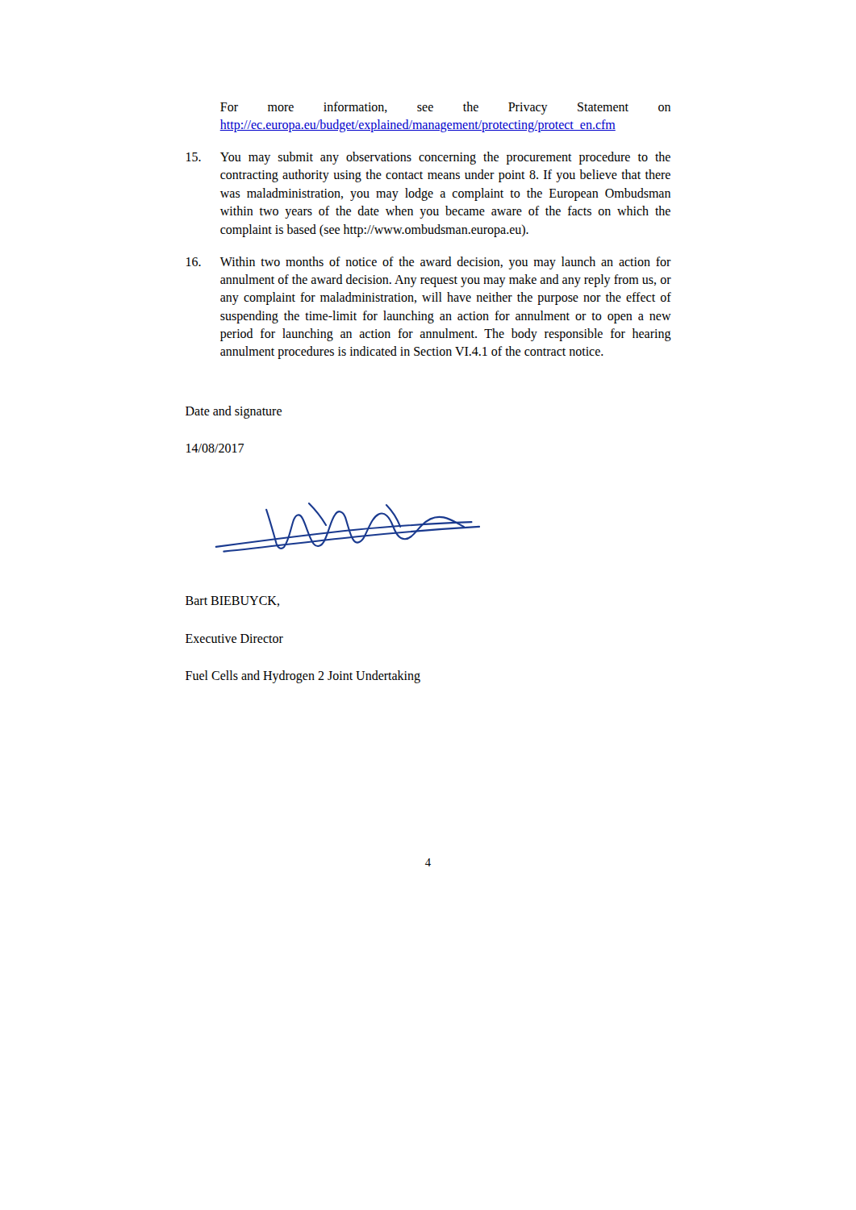For more information, see the Privacy Statement on
http://ec.europa.eu/budget/explained/management/protecting/protect_en.cfm
You may submit any observations concerning the procurement procedure to the contracting authority using the contact means under point 8. If you believe that there was maladministration, you may lodge a complaint to the European Ombudsman within two years of the date when you became aware of the facts on which the complaint is based (see http://www.ombudsman.europa.eu).
Within two months of notice of the award decision, you may launch an action for annulment of the award decision. Any request you may make and any reply from us, or any complaint for maladministration, will have neither the purpose nor the effect of suspending the time-limit for launching an action for annulment or to open a new period for launching an action for annulment. The body responsible for hearing annulment procedures is indicated in Section VI.4.1 of the contract notice.
Date and signature
14/08/2017
Bart BIEBUYCK,
Executive Director
Fuel Cells and Hydrogen 2 Joint Undertaking
4